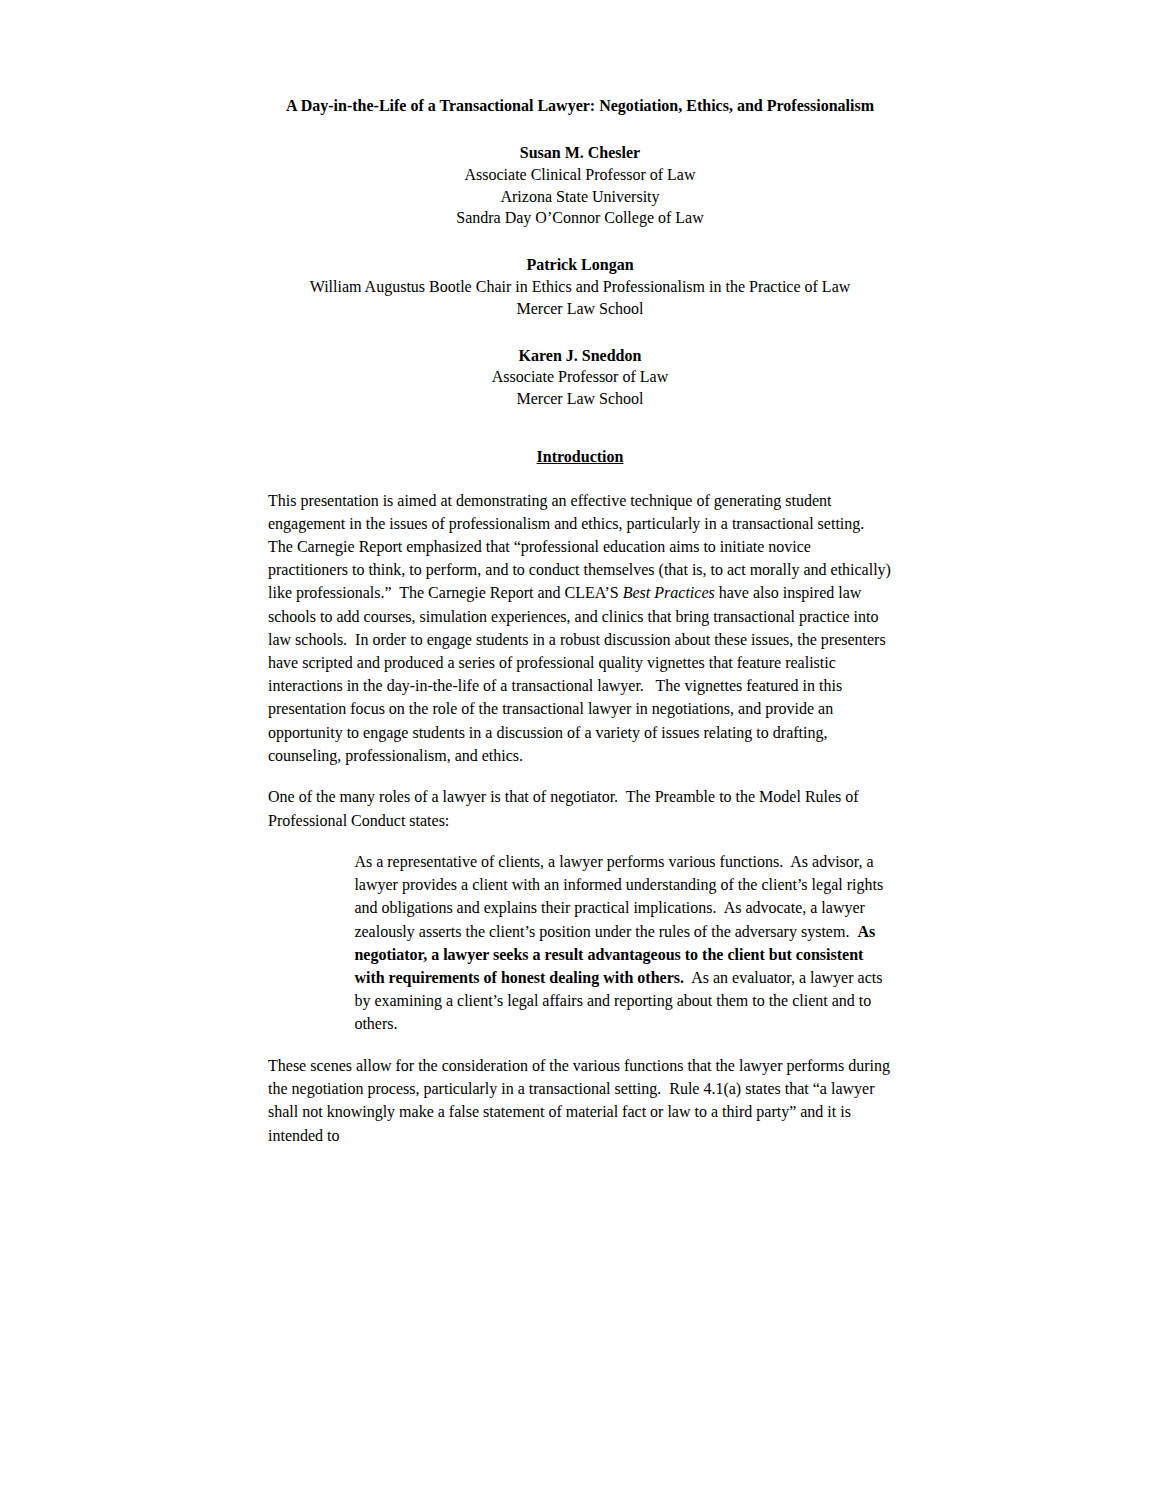A Day-in-the-Life of a Transactional Lawyer: Negotiation, Ethics, and Professionalism
Susan M. Chesler
Associate Clinical Professor of Law
Arizona State University
Sandra Day O’Connor College of Law
Patrick Longan
William Augustus Bootle Chair in Ethics and Professionalism in the Practice of Law
Mercer Law School
Karen J. Sneddon
Associate Professor of Law
Mercer Law School
Introduction
This presentation is aimed at demonstrating an effective technique of generating student engagement in the issues of professionalism and ethics, particularly in a transactional setting. The Carnegie Report emphasized that “professional education aims to initiate novice practitioners to think, to perform, and to conduct themselves (that is, to act morally and ethically) like professionals.” The Carnegie Report and CLEA’S Best Practices have also inspired law schools to add courses, simulation experiences, and clinics that bring transactional practice into law schools. In order to engage students in a robust discussion about these issues, the presenters have scripted and produced a series of professional quality vignettes that feature realistic interactions in the day-in-the-life of a transactional lawyer. The vignettes featured in this presentation focus on the role of the transactional lawyer in negotiations, and provide an opportunity to engage students in a discussion of a variety of issues relating to drafting, counseling, professionalism, and ethics.
One of the many roles of a lawyer is that of negotiator. The Preamble to the Model Rules of Professional Conduct states:
As a representative of clients, a lawyer performs various functions. As advisor, a lawyer provides a client with an informed understanding of the client’s legal rights and obligations and explains their practical implications. As advocate, a lawyer zealously asserts the client’s position under the rules of the adversary system. As negotiator, a lawyer seeks a result advantageous to the client but consistent with requirements of honest dealing with others. As an evaluator, a lawyer acts by examining a client’s legal affairs and reporting about them to the client and to others.
These scenes allow for the consideration of the various functions that the lawyer performs during the negotiation process, particularly in a transactional setting. Rule 4.1(a) states that “a lawyer shall not knowingly make a false statement of material fact or law to a third party” and it is intended to